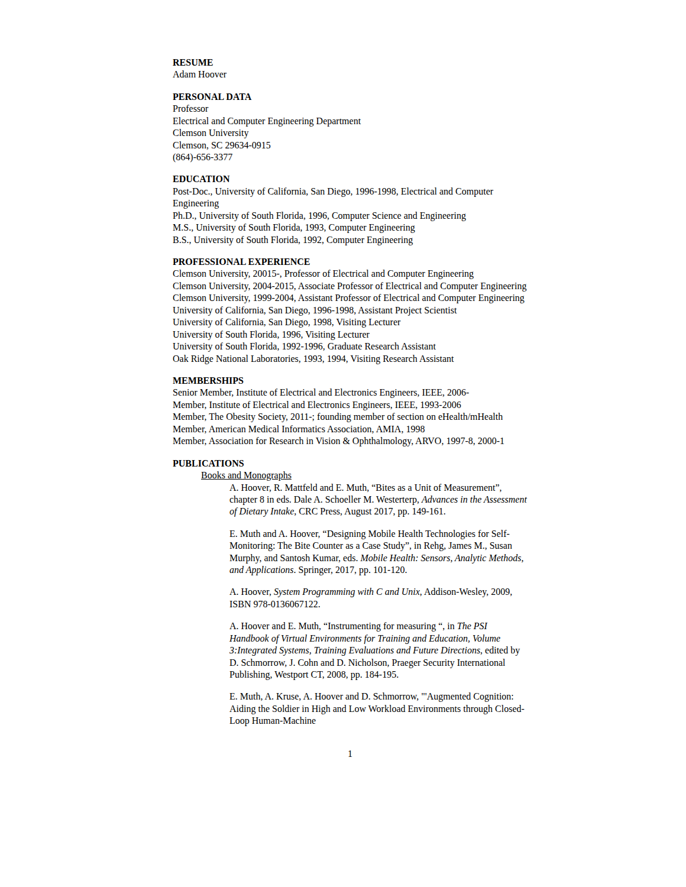Resume
Adam Hoover
Personal Data
Professor
Electrical and Computer Engineering Department
Clemson University
Clemson, SC 29634-0915
(864)-656-3377
Education
Post-Doc., University of California, San Diego, 1996-1998, Electrical and Computer Engineering
Ph.D., University of South Florida, 1996, Computer Science and Engineering
M.S., University of South Florida, 1993, Computer Engineering
B.S., University of South Florida, 1992, Computer Engineering
Professional Experience
Clemson University, 20015-, Professor of Electrical and Computer Engineering
Clemson University, 2004-2015, Associate Professor of Electrical and Computer Engineering
Clemson University, 1999-2004, Assistant Professor of Electrical and Computer Engineering
University of California, San Diego, 1996-1998, Assistant Project Scientist
University of California, San Diego, 1998, Visiting Lecturer
University of South Florida, 1996, Visiting Lecturer
University of South Florida, 1992-1996, Graduate Research Assistant
Oak Ridge National Laboratories, 1993, 1994, Visiting Research Assistant
Memberships
Senior Member, Institute of Electrical and Electronics Engineers, IEEE, 2006-
Member, Institute of Electrical and Electronics Engineers, IEEE, 1993-2006
Member, The Obesity Society, 2011-; founding member of section on eHealth/mHealth
Member, American Medical Informatics Association, AMIA, 1998
Member, Association for Research in Vision & Ophthalmology, ARVO, 1997-8, 2000-1
Publications
Books and Monographs
A. Hoover, R. Mattfeld and E. Muth, “Bites as a Unit of Measurement”, chapter 8 in eds. Dale A. Schoeller M. Westerterp, Advances in the Assessment of Dietary Intake, CRC Press, August 2017, pp. 149-161.
E. Muth and A. Hoover, “Designing Mobile Health Technologies for Self-Monitoring: The Bite Counter as a Case Study”, in Rehg, James M., Susan Murphy, and Santosh Kumar, eds. Mobile Health: Sensors, Analytic Methods, and Applications. Springer, 2017, pp. 101-120.
A. Hoover, System Programming with C and Unix, Addison-Wesley, 2009, ISBN 978-0136067122.
A. Hoover and E. Muth, “Instrumenting for measuring “, in The PSI Handbook of Virtual Environments for Training and Education, Volume 3:Integrated Systems, Training Evaluations and Future Directions, edited by D. Schmorrow, J. Cohn and D. Nicholson, Praeger Security International Publishing, Westport CT, 2008, pp. 184-195.
E. Muth, A. Kruse, A. Hoover and D. Schmorrow, "'Augmented Cognition: Aiding the Soldier in High and Low Workload Environments through Closed-Loop Human-Machine
1